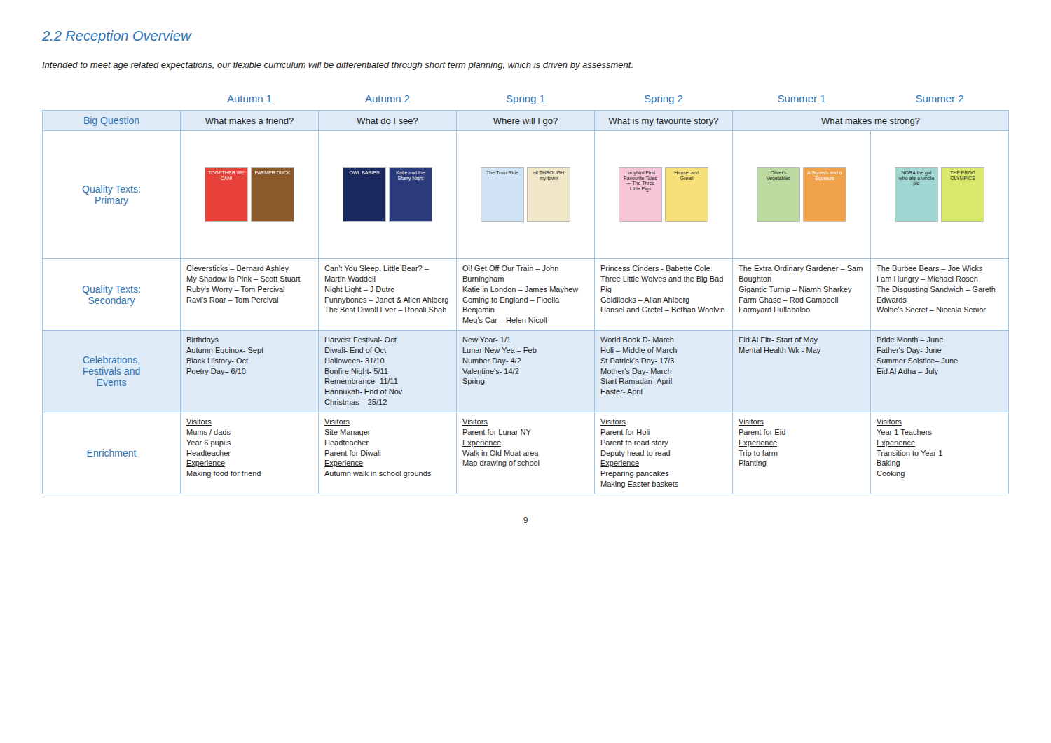2.2 Reception Overview
Intended to meet age related expectations, our flexible curriculum will be differentiated through short term planning, which is driven by assessment.
| | Autumn 1 | Autumn 2 | Spring 1 | Spring 2 | Summer 1 | Summer 2 |
| --- | --- | --- | --- | --- | --- | --- |
| Big Question | What makes a friend? | What do I see? | Where will I go? | What is my favourite story? | What makes me strong? |
| Quality Texts: Primary | TOGETHER WE CAN! FARMER DUCK | OWL BABIES Katie and the Starry Night | The Train Ride all THROUGH my town | Ladybird First Favourite Tales — The Three Little Pigs Hansel and Gretel | Oliver's Vegetables A Squash and a Squeeze | NORA the girl who ate a whole pie THE FROG OLYMPICS |
| Quality Texts: Secondary | Cleversticks – Bernard Ashley My Shadow is Pink – Scott Stuart Ruby's Worry – Tom Percival Ravi's Roar – Tom Percival | Can't You Sleep, Little Bear? – Martin Waddell Night Light – J Dutro Funnybones – Janet & Allen Ahlberg The Best Diwall Ever – Ronali Shah | Oi! Get Off Our Train – John Burningham Katie in London – James Mayhew Coming to England – Floella Benjamin Meg's Car – Helen Nicoll | Princess Cinders - Babette Cole Three Little Wolves and the Big Bad Pig Goldilocks – Allan Ahlberg Hansel and Gretel – Bethan Woolvin | The Extra Ordinary Gardener – Sam Boughton Gigantic Turnip – Niamh Sharkey Farm Chase – Rod Campbell Farmyard Hullabaloo | The Burbee Bears – Joe Wicks I am Hungry – Michael Rosen The Disgusting Sandwich – Gareth Edwards Wolfie's Secret – Niccala Senior |
| Celebrations, Festivals and Events | Birthdays Autumn Equinox- Sept Black History- Oct Poetry Day– 6/10 | Harvest Festival- Oct Diwali- End of Oct Halloween- 31/10 Bonfire Night- 5/11 Remembrance- 11/11 Hannukah- End of Nov Christmas – 25/12 | New Year- 1/1 Lunar New Yea – Feb Number Day- 4/2 Valentine's- 14/2 Spring | World Book D- March Holi – Middle of March St Patrick's Day- 17/3 Mother's Day- March Start Ramadan- April Easter- April | Eid Al Fitr- Start of May Mental Health Wk - May | Pride Month – June Father's Day- June Summer Solstice– June Eid Al Adha – July |
| Enrichment | Visitors Mums / dads Year 6 pupils Headteacher Experience Making food for friend | Visitors Site Manager Headteacher Parent for Diwali Experience Autumn walk in school grounds | Visitors Parent for Lunar NY Experience Walk in Old Moat area Map drawing of school | Visitors Parent for Holi Parent to read story Deputy head to read Experience Preparing pancakes Making Easter baskets | Visitors Parent for Eid Experience Trip to farm Planting | Visitors Year 1 Teachers Experience Transition to Year 1 Baking Cooking |
9